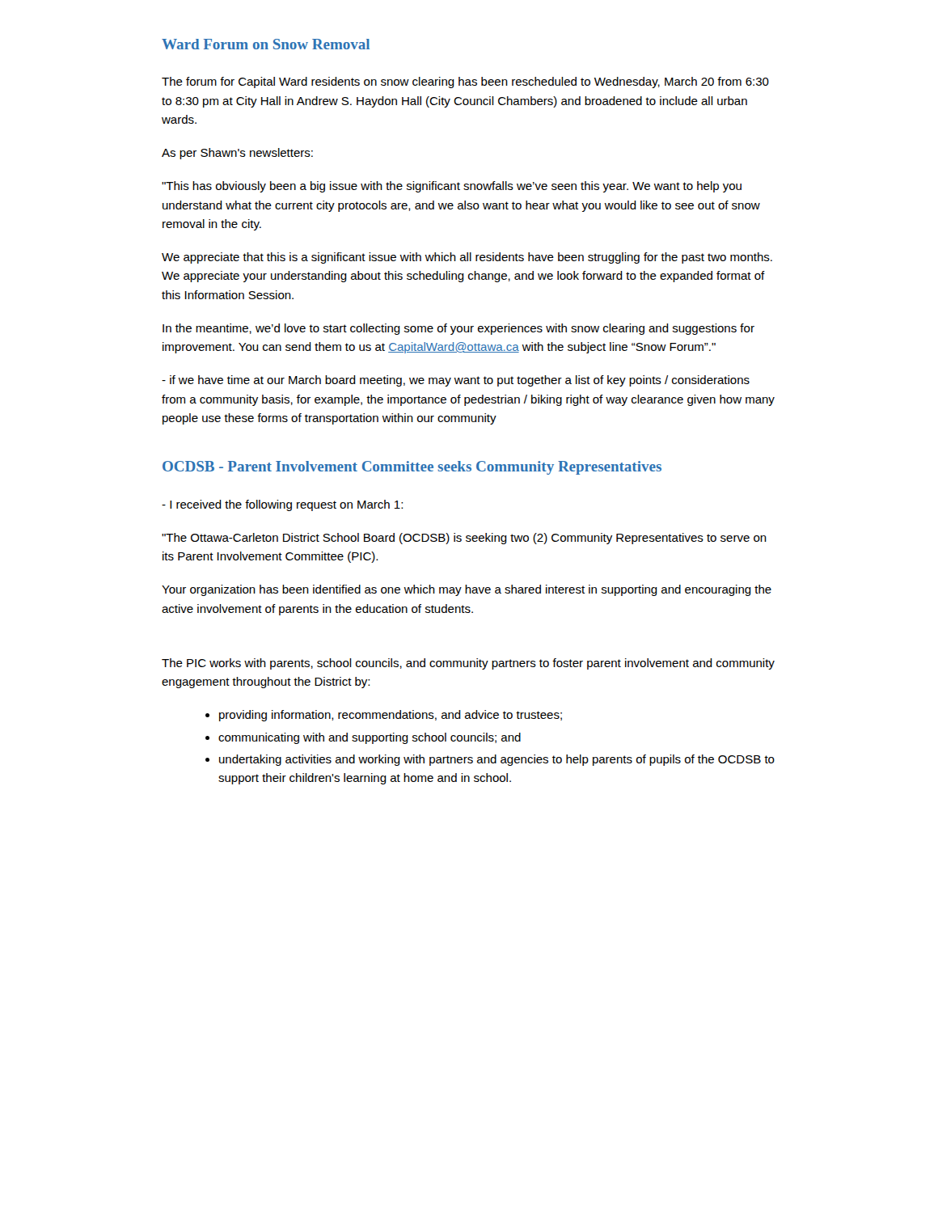Ward Forum on Snow Removal
The forum for Capital Ward residents on snow clearing has been rescheduled to Wednesday, March 20 from 6:30 to 8:30 pm at City Hall in Andrew S. Haydon Hall (City Council Chambers) and broadened to include all urban wards.
As per Shawn's newsletters:
"This has obviously been a big issue with the significant snowfalls we’ve seen this year. We want to help you understand what the current city protocols are, and we also want to hear what you would like to see out of snow removal in the city.
We appreciate that this is a significant issue with which all residents have been struggling for the past two months. We appreciate your understanding about this scheduling change, and we look forward to the expanded format of this Information Session.
In the meantime, we’d love to start collecting some of your experiences with snow clearing and suggestions for improvement. You can send them to us at CapitalWard@ottawa.ca with the subject line “Snow Forum”."
- if we have time at our March board meeting, we may want to put together a list of key points / considerations from a community basis, for example, the importance of pedestrian / biking right of way clearance given how many people use these forms of transportation within our community
OCDSB - Parent Involvement Committee seeks Community Representatives
- I received the following request on March 1:
"The Ottawa-Carleton District School Board (OCDSB) is seeking two (2) Community Representatives to serve on its Parent Involvement Committee (PIC).
Your organization has been identified as one which may have a shared interest in supporting and encouraging the active involvement of parents in the education of students.
The PIC works with parents, school councils, and community partners to foster parent involvement and community engagement throughout the District by:
providing information, recommendations, and advice to trustees;
communicating with and supporting school councils; and
undertaking activities and working with partners and agencies to help parents of pupils of the OCDSB to support their children's learning at home and in school.